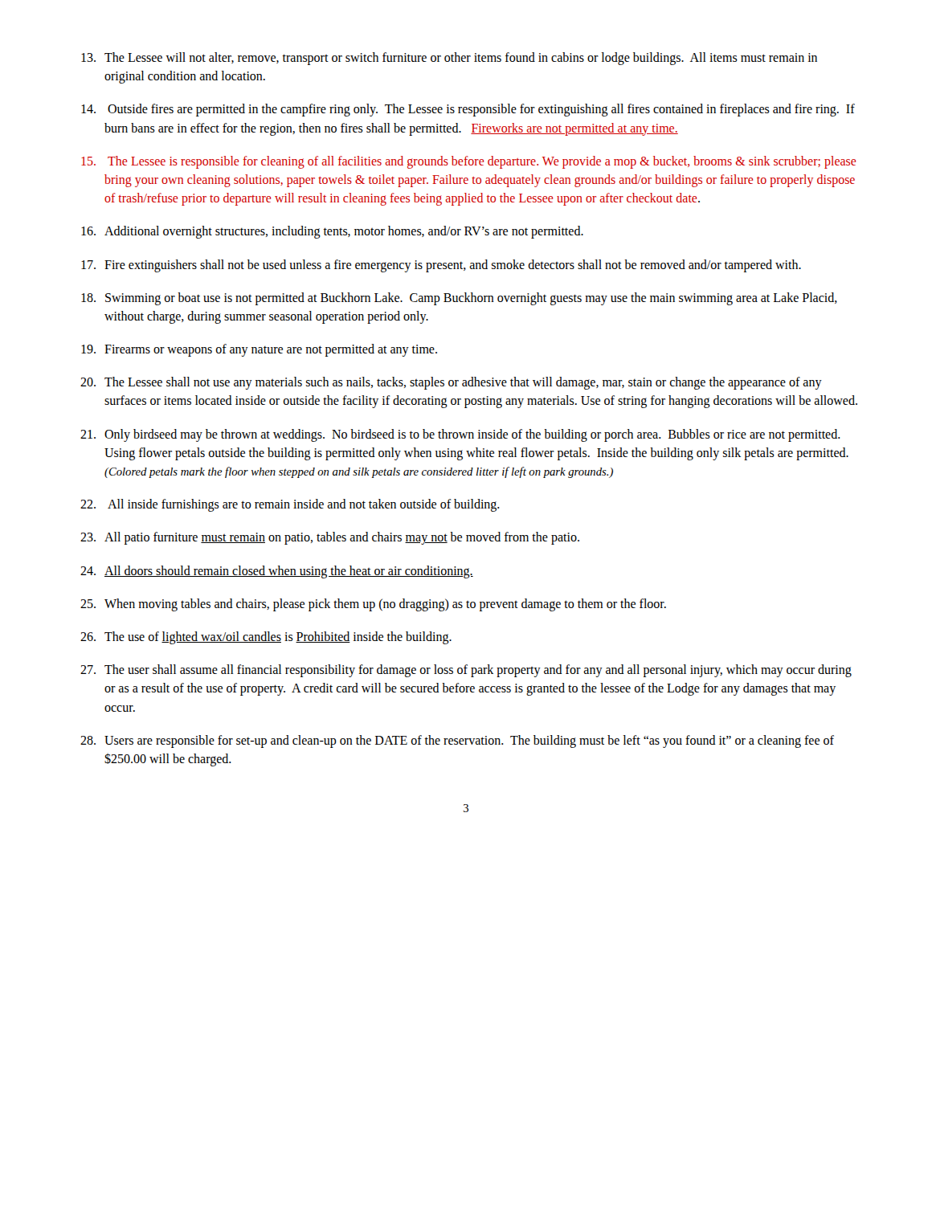The Lessee will not alter, remove, transport or switch furniture or other items found in cabins or lodge buildings. All items must remain in original condition and location.
Outside fires are permitted in the campfire ring only. The Lessee is responsible for extinguishing all fires contained in fireplaces and fire ring. If burn bans are in effect for the region, then no fires shall be permitted. Fireworks are not permitted at any time.
The Lessee is responsible for cleaning of all facilities and grounds before departure. We provide a mop & bucket, brooms & sink scrubber; please bring your own cleaning solutions, paper towels & toilet paper. Failure to adequately clean grounds and/or buildings or failure to properly dispose of trash/refuse prior to departure will result in cleaning fees being applied to the Lessee upon or after checkout date.
Additional overnight structures, including tents, motor homes, and/or RV’s are not permitted.
Fire extinguishers shall not be used unless a fire emergency is present, and smoke detectors shall not be removed and/or tampered with.
Swimming or boat use is not permitted at Buckhorn Lake. Camp Buckhorn overnight guests may use the main swimming area at Lake Placid, without charge, during summer seasonal operation period only.
Firearms or weapons of any nature are not permitted at any time.
The Lessee shall not use any materials such as nails, tacks, staples or adhesive that will damage, mar, stain or change the appearance of any surfaces or items located inside or outside the facility if decorating or posting any materials. Use of string for hanging decorations will be allowed.
Only birdseed may be thrown at weddings. No birdseed is to be thrown inside of the building or porch area. Bubbles or rice are not permitted. Using flower petals outside the building is permitted only when using white real flower petals. Inside the building only silk petals are permitted. (Colored petals mark the floor when stepped on and silk petals are considered litter if left on park grounds.)
All inside furnishings are to remain inside and not taken outside of building.
All patio furniture must remain on patio, tables and chairs may not be moved from the patio.
All doors should remain closed when using the heat or air conditioning.
When moving tables and chairs, please pick them up (no dragging) as to prevent damage to them or the floor.
The use of lighted wax/oil candles is Prohibited inside the building.
The user shall assume all financial responsibility for damage or loss of park property and for any and all personal injury, which may occur during or as a result of the use of property. A credit card will be secured before access is granted to the lessee of the Lodge for any damages that may occur.
Users are responsible for set-up and clean-up on the DATE of the reservation. The building must be left “as you found it” or a cleaning fee of $250.00 will be charged.
3